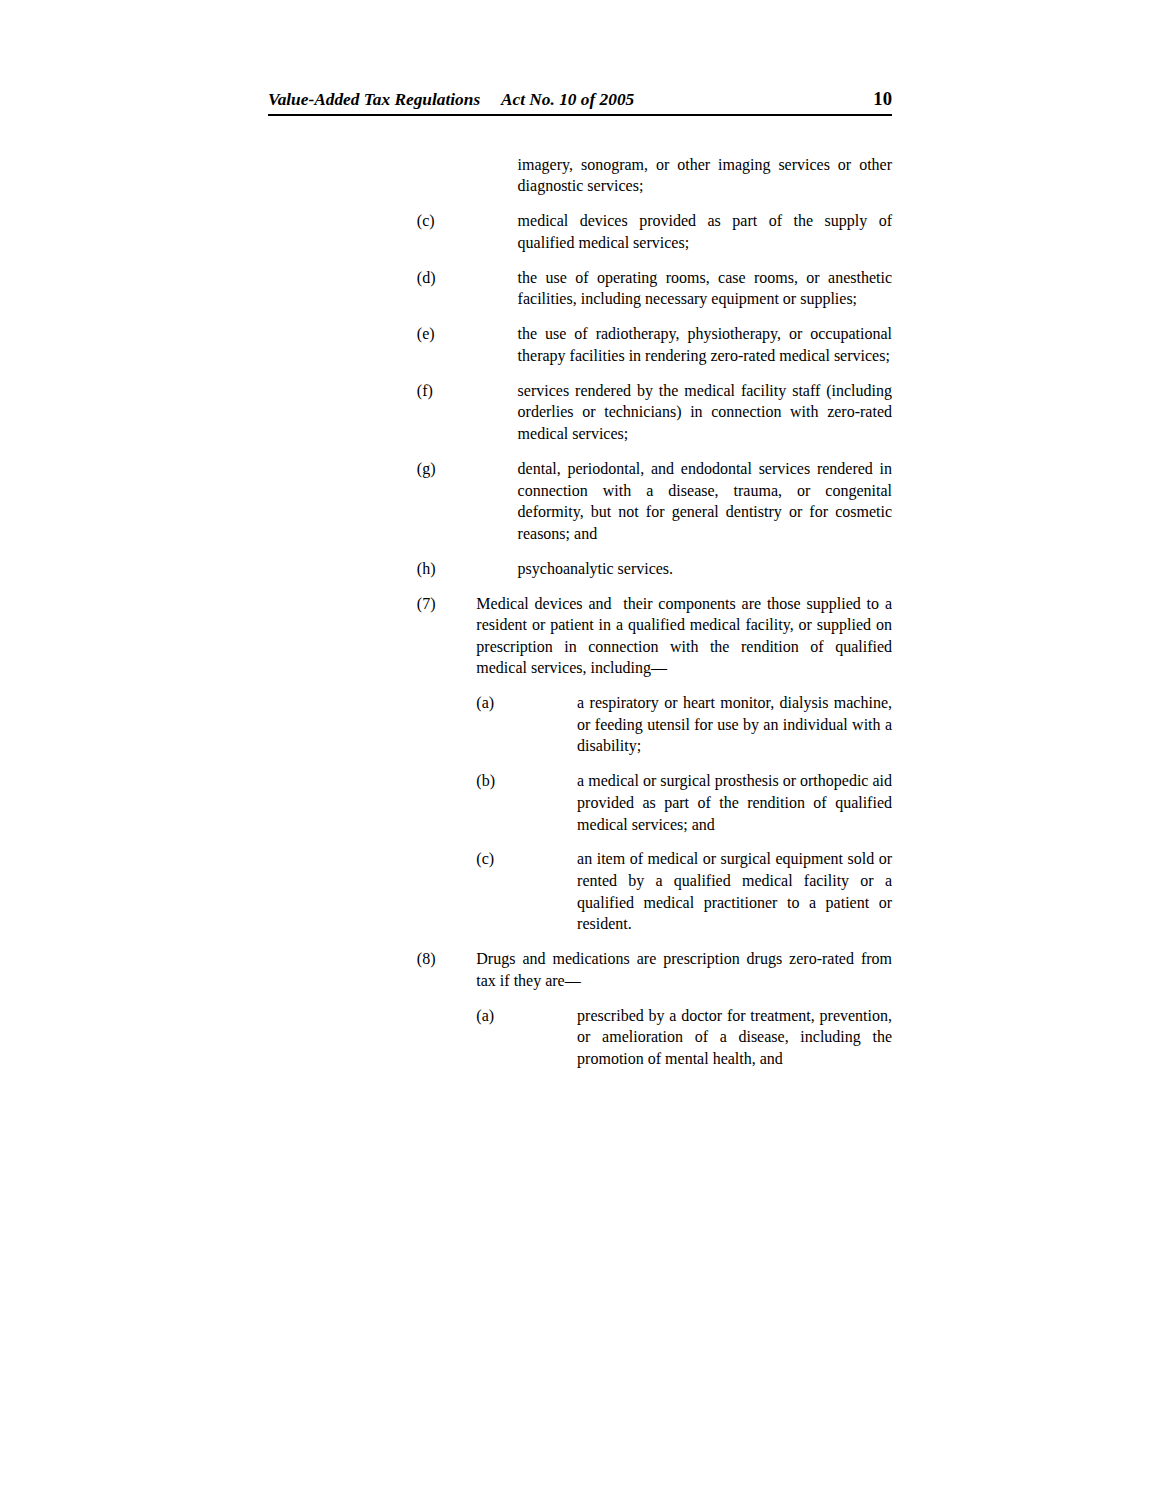Value-Added Tax Regulations Act No. 10 of 2005 10
imagery, sonogram, or other imaging services or other diagnostic services;
(c) medical devices provided as part of the supply of qualified medical services;
(d) the use of operating rooms, case rooms, or anesthetic facilities, including necessary equipment or supplies;
(e) the use of radiotherapy, physiotherapy, or occupational therapy facilities in rendering zero-rated medical services;
(f) services rendered by the medical facility staff (including orderlies or technicians) in connection with zero-rated medical services;
(g) dental, periodontal, and endodontal services rendered in connection with a disease, trauma, or congenital deformity, but not for general dentistry or for cosmetic reasons; and
(h) psychoanalytic services.
(7)
Medical devices and their components are those supplied to a resident or patient in a qualified medical facility, or supplied on prescription in connection with the rendition of qualified medical services, including—
(a) a respiratory or heart monitor, dialysis machine, or feeding utensil for use by an individual with a disability;
(b) a medical or surgical prosthesis or orthopedic aid provided as part of the rendition of qualified medical services; and
(c) an item of medical or surgical equipment sold or rented by a qualified medical facility or a qualified medical practitioner to a patient or resident.
(8)
Drugs and medications are prescription drugs zero-rated from tax if they are—
(a) prescribed by a doctor for treatment, prevention, or amelioration of a disease, including the promotion of mental health, and